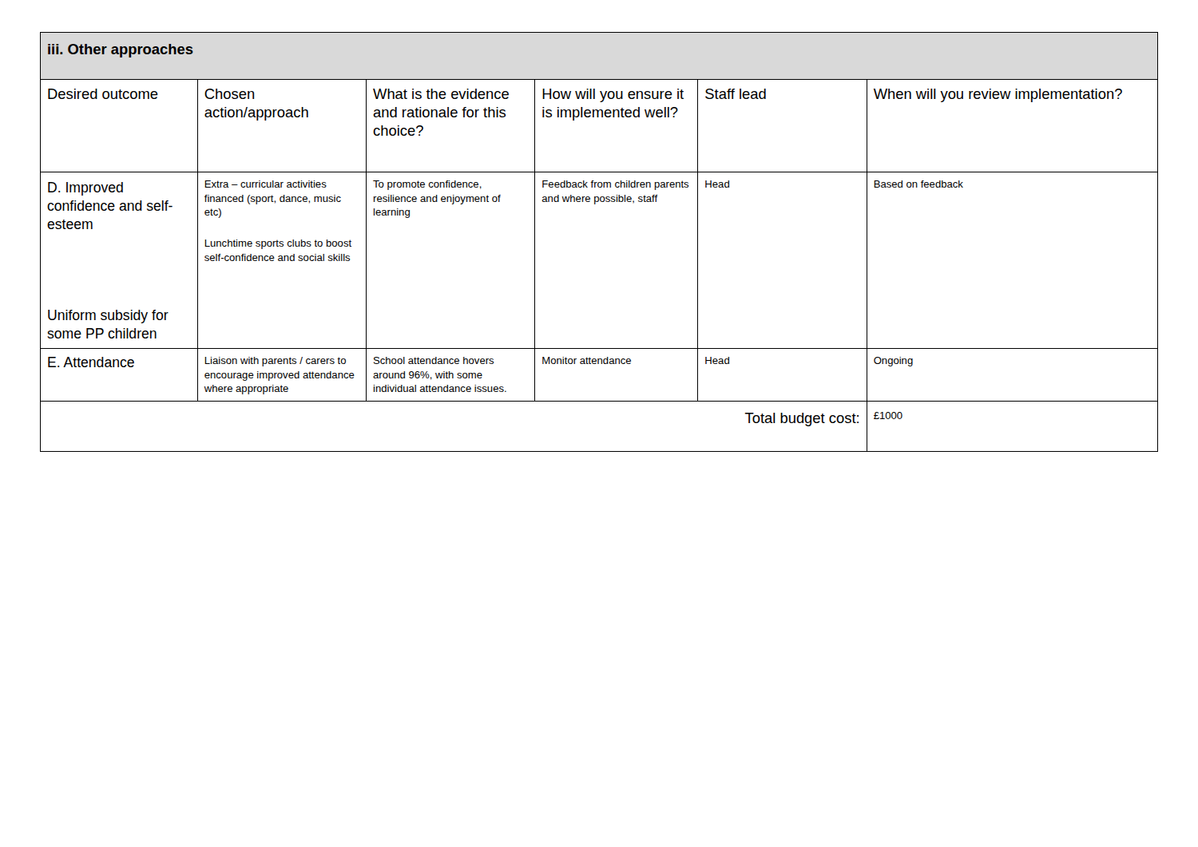| iii. Other approaches |
| Desired outcome | Chosen action/approach | What is the evidence and rationale for this choice? | How will you ensure it is implemented well? | Staff lead | When will you review implementation? |
| D. Improved confidence and self-esteem Uniform subsidy for some PP children | Extra – curricular activities financed (sport, dance, music etc) Lunchtime sports clubs to boost self-confidence and social skills | To promote confidence, resilience and enjoyment of learning | Feedback from children parents and where possible, staff | Head | Based on feedback |
| E. Attendance | Liaison with parents / carers to encourage improved attendance where appropriate | School attendance hovers around 96%, with some individual attendance issues. | Monitor attendance | Head | Ongoing |
| Total budget cost: | £1000 |